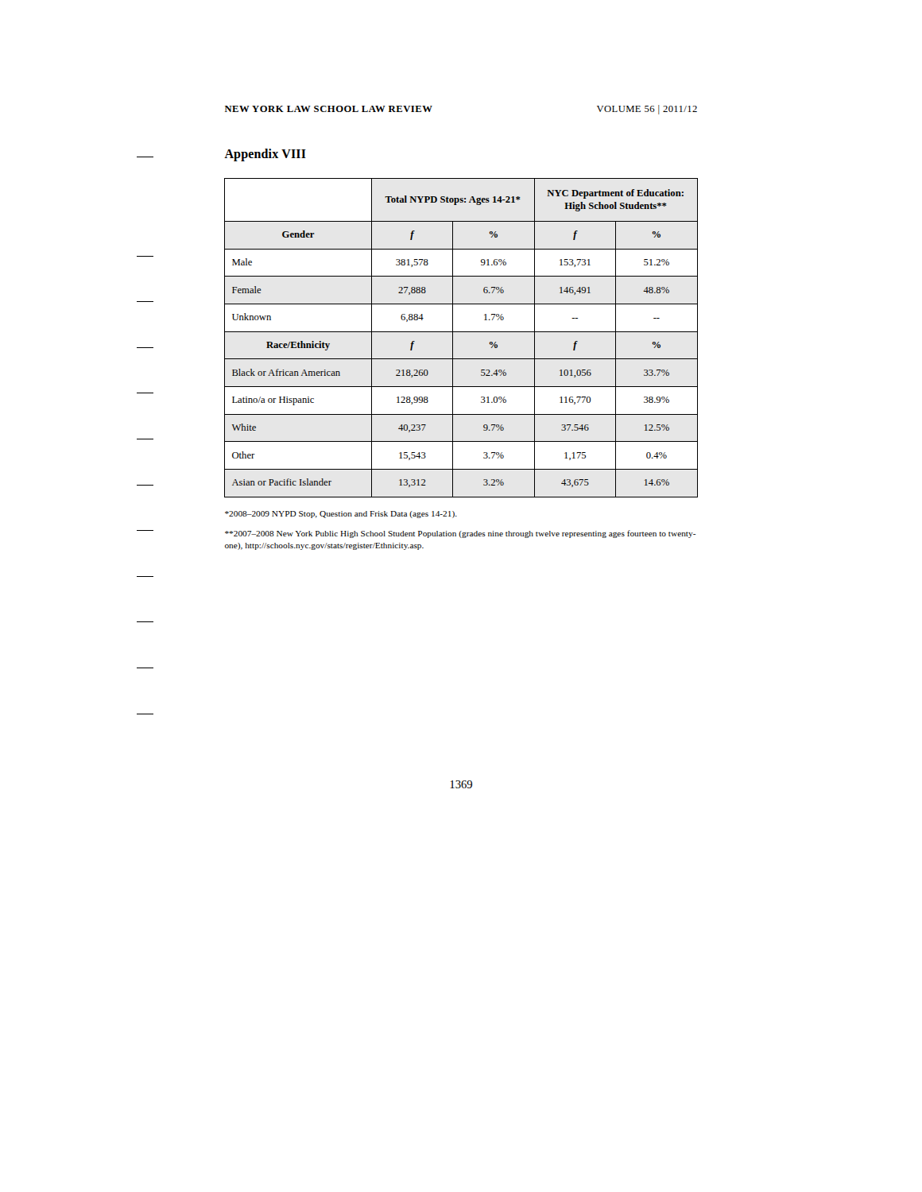New York Law School Law Review Volume 56 | 2011/12
Appendix VIII
| | Total NYPD Stops: Ages 14-21* | NYC Department of Education: High School Students** |
| --- | --- | --- |
| Gender | f | % | f | % |
| Male | 381,578 | 91.6% | 153,731 | 51.2% |
| Female | 27,888 | 6.7% | 146,491 | 48.8% |
| Unknown | 6,884 | 1.7% | -- | -- |
| Race/Ethnicity | f | % | f | % |
| Black or African American | 218,260 | 52.4% | 101,056 | 33.7% |
| Latino/a or Hispanic | 128,998 | 31.0% | 116,770 | 38.9% |
| White | 40,237 | 9.7% | 37.546 | 12.5% |
| Other | 15,543 | 3.7% | 1,175 | 0.4% |
| Asian or Pacific Islander | 13,312 | 3.2% | 43,675 | 14.6% |
*2008–2009 NYPD Stop, Question and Frisk Data (ages 14-21).
**2007–2008 New York Public High School Student Population (grades nine through twelve representing ages fourteen to twenty-one), http://schools.nyc.gov/stats/register/Ethnicity.asp.
1369